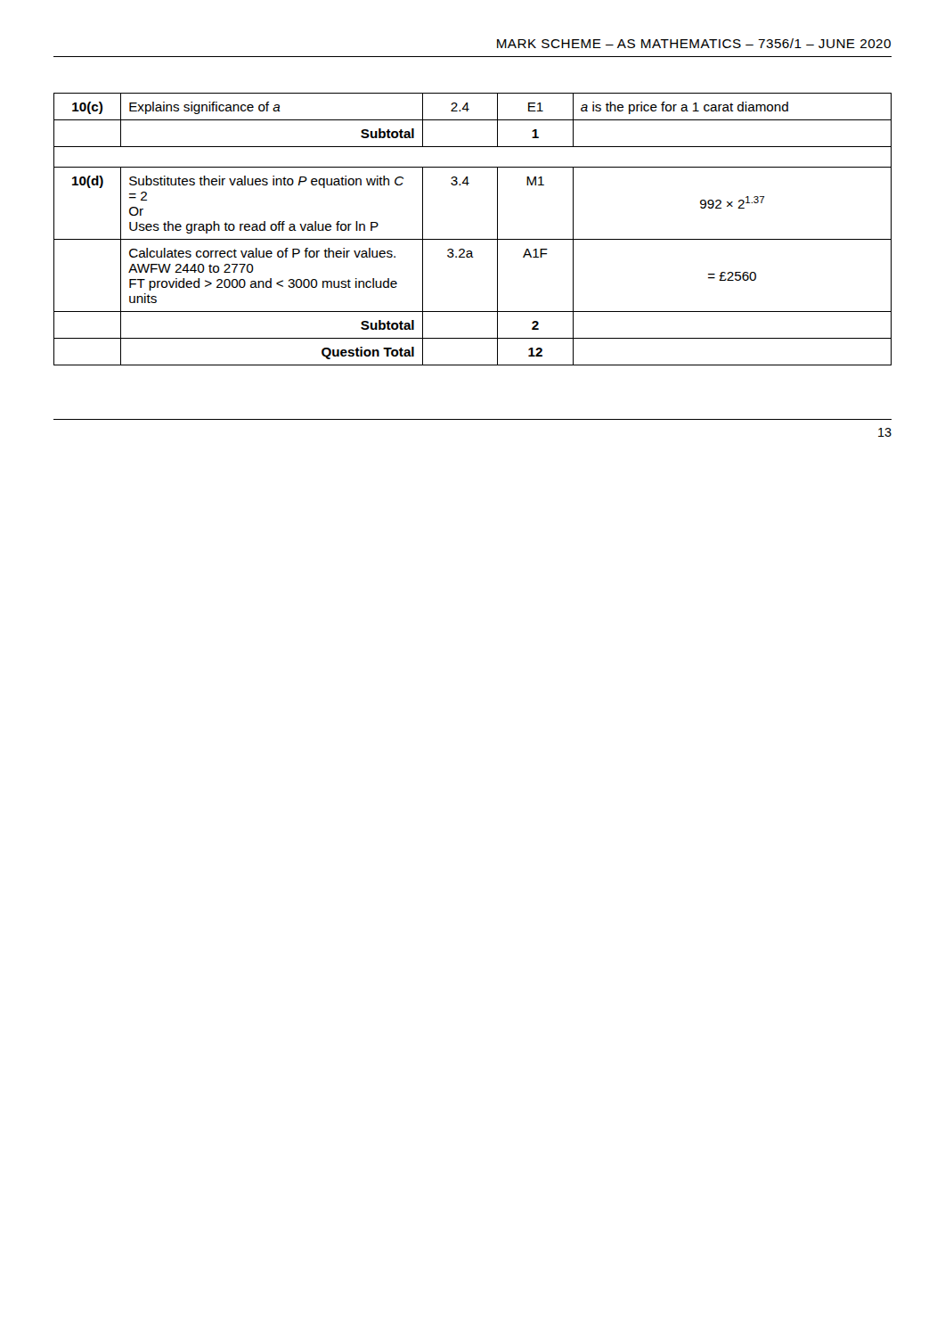MARK SCHEME – AS MATHEMATICS – 7356/1 – JUNE 2020
| 10(c) | Explains significance of a | 2.4 | E1 | a is the price for a 1 carat diamond |
| | Subtotal | | 1 | |
| 10(d) | Substitutes their values into P equation with C = 2 Or Uses the graph to read off a value for ln P | 3.4 | M1 | 992 × 2 1.37 |
| | Calculates correct value of P for their values. AWFW 2440 to 2770 FT provided > 2000 and < 3000 must include units | 3.2a | A1F | = £2560 |
| | Subtotal | | 2 | |
| | Question Total | | 12 | |
13